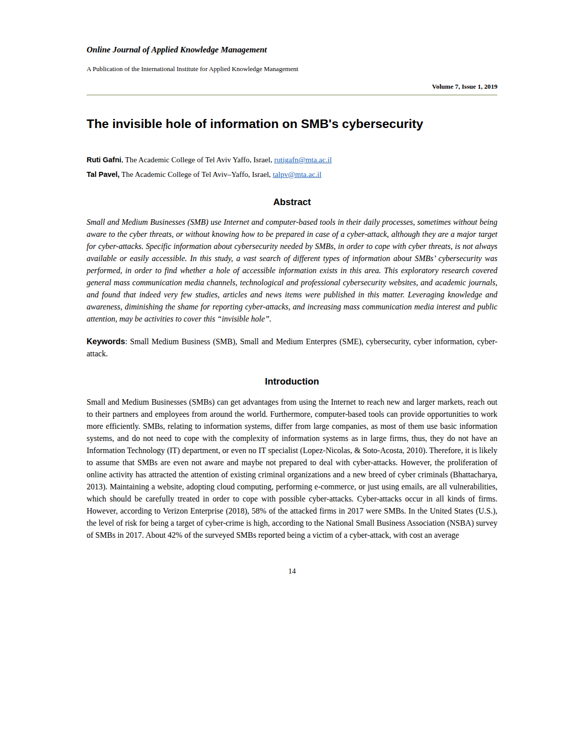Online Journal of Applied Knowledge Management
A Publication of the International Institute for Applied Knowledge Management
Volume 7, Issue 1, 2019
The invisible hole of information on SMB's cybersecurity
Ruti Gafni, The Academic College of Tel Aviv Yaffo, Israel, rutigafn@mta.ac.il
Tal Pavel, The Academic College of Tel Aviv–Yaffo, Israel, talpv@mta.ac.il
Abstract
Small and Medium Businesses (SMB) use Internet and computer-based tools in their daily processes, sometimes without being aware to the cyber threats, or without knowing how to be prepared in case of a cyber-attack, although they are a major target for cyber-attacks. Specific information about cybersecurity needed by SMBs, in order to cope with cyber threats, is not always available or easily accessible. In this study, a vast search of different types of information about SMBs’ cybersecurity was performed, in order to find whether a hole of accessible information exists in this area. This exploratory research covered general mass communication media channels, technological and professional cybersecurity websites, and academic journals, and found that indeed very few studies, articles and news items were published in this matter. Leveraging knowledge and awareness, diminishing the shame for reporting cyber-attacks, and increasing mass communication media interest and public attention, may be activities to cover this “invisible hole”.
Keywords: Small Medium Business (SMB), Small and Medium Enterpres (SME), cybersecurity, cyber information, cyber-attack.
Introduction
Small and Medium Businesses (SMBs) can get advantages from using the Internet to reach new and larger markets, reach out to their partners and employees from around the world. Furthermore, computer-based tools can provide opportunities to work more efficiently. SMBs, relating to information systems, differ from large companies, as most of them use basic information systems, and do not need to cope with the complexity of information systems as in large firms, thus, they do not have an Information Technology (IT) department, or even no IT specialist (Lopez-Nicolas, & Soto-Acosta, 2010). Therefore, it is likely to assume that SMBs are even not aware and maybe not prepared to deal with cyber-attacks. However, the proliferation of online activity has attracted the attention of existing criminal organizations and a new breed of cyber criminals (Bhattacharya, 2013). Maintaining a website, adopting cloud computing, performing e-commerce, or just using emails, are all vulnerabilities, which should be carefully treated in order to cope with possible cyber-attacks. Cyber-attacks occur in all kinds of firms. However, according to Verizon Enterprise (2018), 58% of the attacked firms in 2017 were SMBs. In the United States (U.S.), the level of risk for being a target of cyber-crime is high, according to the National Small Business Association (NSBA) survey of SMBs in 2017. About 42% of the surveyed SMBs reported being a victim of a cyber-attack, with cost an average
14